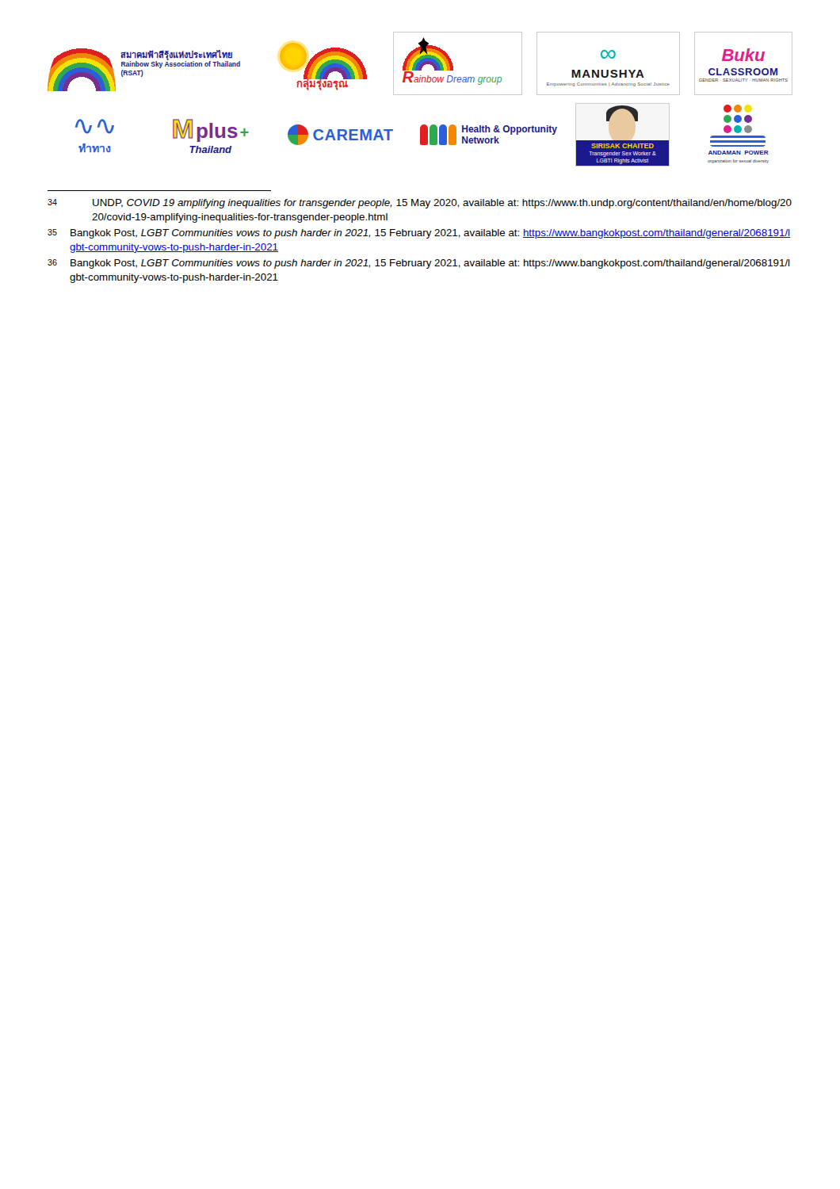สมาคมฟ้าสีรุ้งแห่งประเทศไทย
Rainbow Sky Association of Thailand (RSAT)
กลุ่มรุ่งอรุณ
Rainbow Dream group
∞
MANUSHYA
Empowering Communities | Advancing Social Justice
Buku
CLASSROOM
GENDER · SEXUALITY · HUMAN RIGHTS
∿∿
ทำทาง
Mplus+
Thailand
CAREMAT
Health & Opportunity
Network
SIRISAK CHAITED
Transgender Sex Worker &
LGBTI Rights Activist
ANDAMAN POWER
organization for sexual diversity
34
UNDP, COVID 19 amplifying inequalities for transgender people, 15 May 2020, available at: https://www.th.undp.org/content/thailand/en/home/blog/2020/covid-19-amplifying-inequalities-for-transgender-people.html
35
Bangkok Post, LGBT Communities vows to push harder in 2021, 15 February 2021, available at: https://www.bangkokpost.com/thailand/general/2068191/lgbt-community-vows-to-push-harder-in-2021
36
Bangkok Post, LGBT Communities vows to push harder in 2021, 15 February 2021, available at: https://www.bangkokpost.com/thailand/general/2068191/lgbt-community-vows-to-push-harder-in-2021